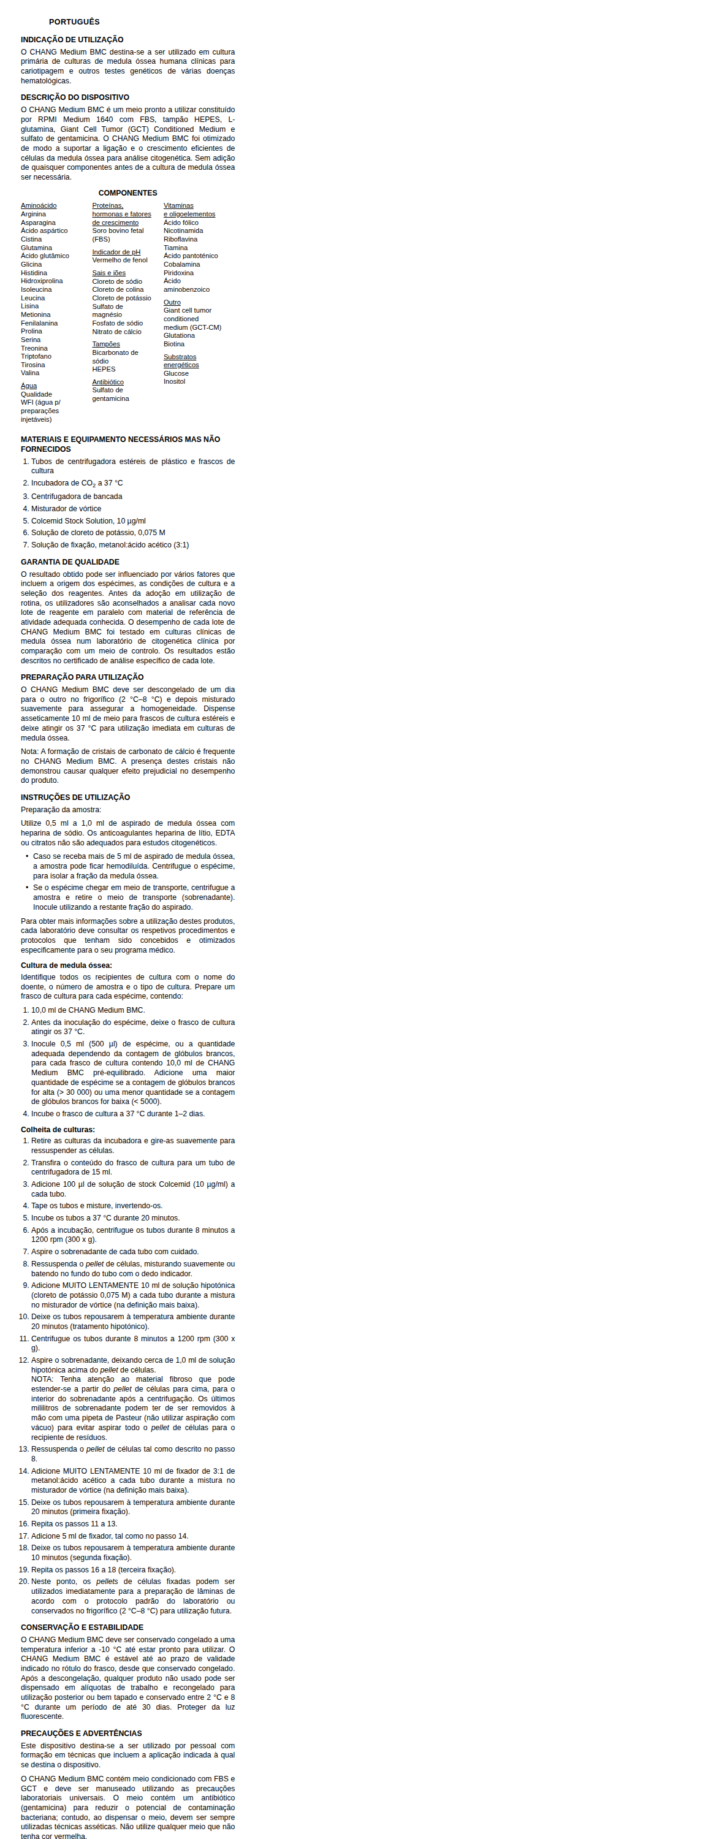PORTUGUÊS
Indicação de utilização
O CHANG Medium BMC destina-se a ser utilizado em cultura primária de culturas de medula óssea humana clínicas para cariotipagem e outros testes genéticos de várias doenças hematológicas.
Descrição do dispositivo
O CHANG Medium BMC é um meio pronto a utilizar constituído por RPMI Medium 1640 com FBS, tampão HEPES, L-glutamina, Giant Cell Tumor (GCT) Conditioned Medium e sulfato de gentamicina. O CHANG Medium BMC foi otimizado de modo a suportar a ligação e o crescimento eficientes de células da medula óssea para análise citogenética. Sem adição de quaisquer componentes antes de a cultura de medula óssea ser necessária.
Componentes
| Aminoácido Arginina Asparagina Ácido aspártico Cistina Glutamina Ácido glutâmico Glicina Histidina Hidroxiprolina Isoleucina Leucina Lisina Metionina Fenilalanina Prolina Serina Treonina Triptofano Tirosina Valina Água Qualidade WFI (água p/ preparações injetáveis) | Proteínas, hormonas e fatores de crescimento Soro bovino fetal (FBS) Indicador de pH Vermelho de fenol Sais e iões Cloreto de sódio Cloreto de colina Cloreto de potássio Sulfato de magnésio Fosfato de sódio Nitrato de cálcio Tampões Bicarbonato de sódio HEPES Antibiótico Sulfato de gentamicina | Vitaminas e oligoelementos Ácido fólico Nicotinamida Riboflavina Tiamina Ácido pantoténico Cobalamina Piridoxina Ácido aminobenzoico Outro Giant cell tumor conditioned medium (GCT-CM) Glutationa Biotina Substratos energéticos Glucose Inositol |
Materiais e equipamento necessários mas não fornecidos
Tubos de centrifugadora estéreis de plástico e frascos de cultura
Incubadora de CO2 a 37 °C
Centrifugadora de bancada
Misturador de vórtice
Colcemid Stock Solution, 10 µg/ml
Solução de cloreto de potássio, 0,075 M
Solução de fixação, metanol:ácido acético (3:1)
Garantia de qualidade
O resultado obtido pode ser influenciado por vários fatores que incluem a origem dos espécimes, as condições de cultura e a seleção dos reagentes. Antes da adoção em utilização de rotina, os utilizadores são aconselhados a analisar cada novo lote de reagente em paralelo com material de referência de atividade adequada conhecida. O desempenho de cada lote de CHANG Medium BMC foi testado em culturas clínicas de medula óssea num laboratório de citogenética clínica por comparação com um meio de controlo. Os resultados estão descritos no certificado de análise específico de cada lote.
Preparação para utilização
O CHANG Medium BMC deve ser descongelado de um dia para o outro no frigorífico (2 °C–8 °C) e depois misturado suavemente para assegurar a homogeneidade. Dispense asseticamente 10 ml de meio para frascos de cultura estéreis e deixe atingir os 37 °C para utilização imediata em culturas de medula óssea.
Nota: A formação de cristais de carbonato de cálcio é frequente no CHANG Medium BMC. A presença destes cristais não demonstrou causar qualquer efeito prejudicial no desempenho do produto.
Instruções de utilização
Preparação da amostra:
Utilize 0,5 ml a 1,0 ml de aspirado de medula óssea com heparina de sódio. Os anticoagulantes heparina de lítio, EDTA ou citratos não são adequados para estudos citogenéticos.
Caso se receba mais de 5 ml de aspirado de medula óssea, a amostra pode ficar hemodiluída. Centrifugue o espécime, para isolar a fração da medula óssea.
Se o espécime chegar em meio de transporte, centrifugue a amostra e retire o meio de transporte (sobrenadante). Inocule utilizando a restante fração do aspirado.
Para obter mais informações sobre a utilização destes produtos, cada laboratório deve consultar os respetivos procedimentos e protocolos que tenham sido concebidos e otimizados especificamente para o seu programa médico.
Cultura de medula óssea:
Identifique todos os recipientes de cultura com o nome do doente, o número de amostra e o tipo de cultura. Prepare um frasco de cultura para cada espécime, contendo:
10,0 ml de CHANG Medium BMC.
Antes da inoculação do espécime, deixe o frasco de cultura atingir os 37 °C.
Inocule 0,5 ml (500 µl) de espécime, ou a quantidade adequada dependendo da contagem de glóbulos brancos, para cada frasco de cultura contendo 10,0 ml de CHANG Medium BMC pré-equilibrado. Adicione uma maior quantidade de espécime se a contagem de glóbulos brancos for alta (> 30 000) ou uma menor quantidade se a contagem de glóbulos brancos for baixa (< 5000).
Incube o frasco de cultura a 37 °C durante 1–2 dias.
Colheita de culturas:
Retire as culturas da incubadora e gire-as suavemente para ressuspender as células.
Transfira o conteúdo do frasco de cultura para um tubo de centrifugadora de 15 ml.
Adicione 100 µl de solução de stock Colcemid (10 µg/ml) a cada tubo.
Tape os tubos e misture, invertendo-os.
Incube os tubos a 37 °C durante 20 minutos.
Após a incubação, centrifugue os tubos durante 8 minutos a 1200 rpm (300 x g).
Aspire o sobrenadante de cada tubo com cuidado.
Ressuspenda o pellet de células, misturando suavemente ou batendo no fundo do tubo com o dedo indicador.
Adicione MUITO LENTAMENTE 10 ml de solução hipotónica (cloreto de potássio 0,075 M) a cada tubo durante a mistura no misturador de vórtice (na definição mais baixa).
Deixe os tubos repousarem à temperatura ambiente durante 20 minutos (tratamento hipotónico).
Centrifugue os tubos durante 8 minutos a 1200 rpm (300 x g).
Aspire o sobrenadante, deixando cerca de 1,0 ml de solução hipotónica acima do pellet de células.
NOTA: Tenha atenção ao material fibroso que pode estender-se a partir do pellet de células para cima, para o interior do sobrenadante após a centrifugação. Os últimos mililitros de sobrenadante podem ter de ser removidos à mão com uma pipeta de Pasteur (não utilizar aspiração com vácuo) para evitar aspirar todo o pellet de células para o recipiente de resíduos.
Ressuspenda o pellet de células tal como descrito no passo 8.
Adicione MUITO LENTAMENTE 10 ml de fixador de 3:1 de metanol:ácido acético a cada tubo durante a mistura no misturador de vórtice (na definição mais baixa).
Deixe os tubos repousarem à temperatura ambiente durante 20 minutos (primeira fixação).
Repita os passos 11 a 13.
Adicione 5 ml de fixador, tal como no passo 14.
Deixe os tubos repousarem à temperatura ambiente durante 10 minutos (segunda fixação).
Repita os passos 16 a 18 (terceira fixação).
Neste ponto, os pellets de células fixadas podem ser utilizados imediatamente para a preparação de lâminas de acordo com o protocolo padrão do laboratório ou conservados no frigorífico (2 °C–8 °C) para utilização futura.
Conservação e estabilidade
O CHANG Medium BMC deve ser conservado congelado a uma temperatura inferior a -10 °C até estar pronto para utilizar. O CHANG Medium BMC é estável até ao prazo de validade indicado no rótulo do frasco, desde que conservado congelado. Após a descongelação, qualquer produto não usado pode ser dispensado em alíquotas de trabalho e recongelado para utilização posterior ou bem tapado e conservado entre 2 °C e 8 °C durante um período de até 30 dias. Proteger da luz fluorescente.
Precauções e advertências
Este dispositivo destina-se a ser utilizado por pessoal com formação em técnicas que incluem a aplicação indicada à qual se destina o dispositivo.
O CHANG Medium BMC contém meio condicionado com FBS e GCT e deve ser manuseado utilizando as precauções laboratoriais universais. O meio contém um antibiótico (gentamicina) para reduzir o potencial de contaminação bacteriana; contudo, ao dispensar o meio, devem ser sempre utilizadas técnicas asséticas. Não utilize qualquer meio que não tenha cor vermelha.